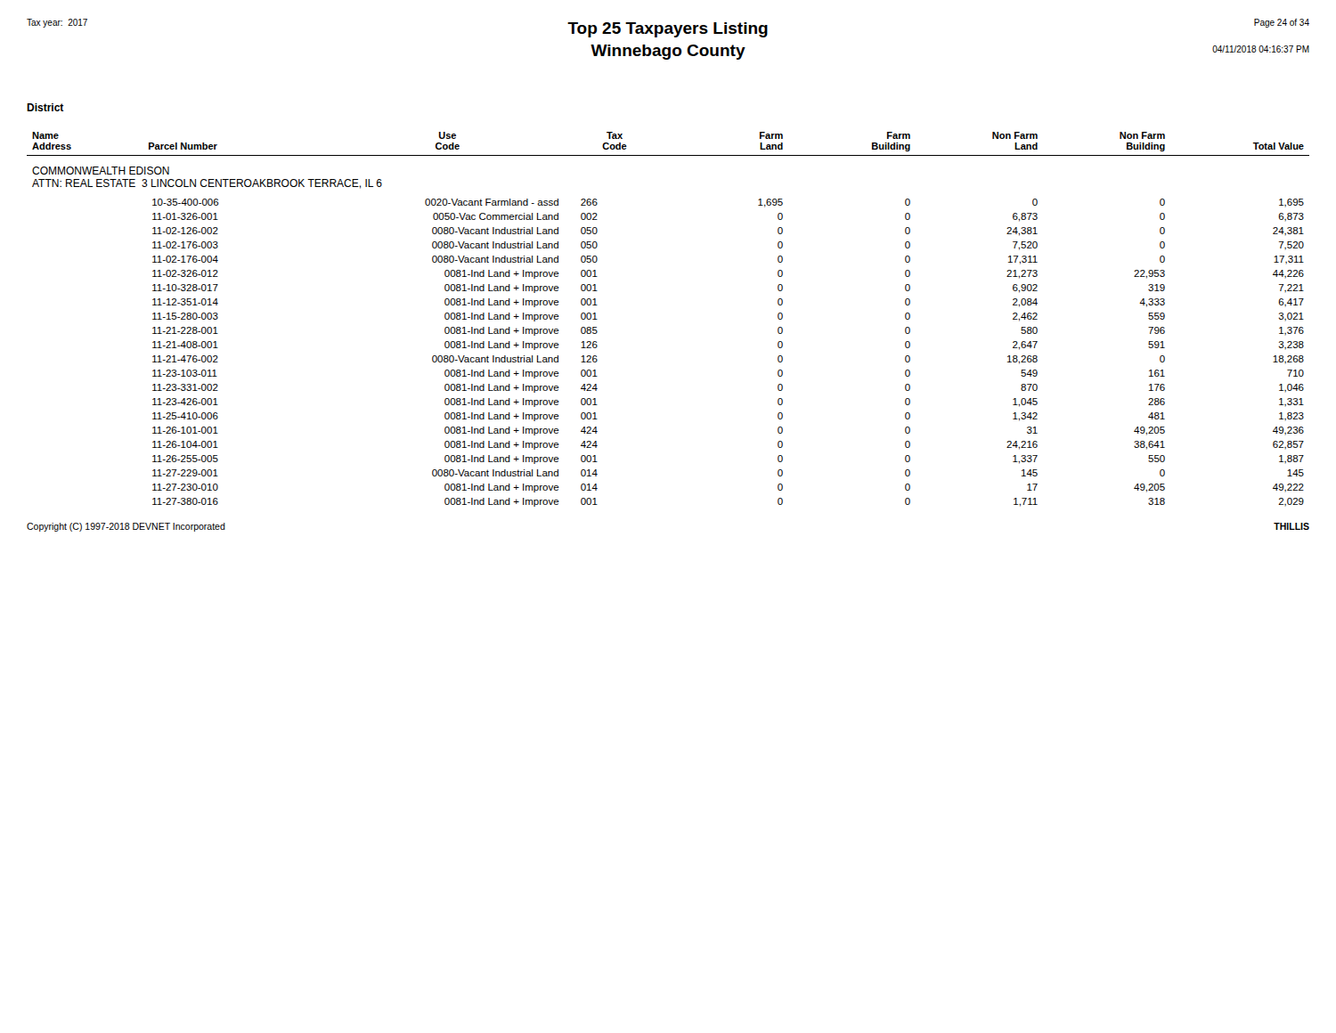Tax year: 2017
Page 24 of 34
Top 25 Taxpayers Listing
Winnebago County
04/11/2018 04:16:37 PM
District
| Name Address | Parcel Number | Use Code | Tax Code | Farm Land | Farm Building | Non Farm Land | Non Farm Building | Total Value |
| --- | --- | --- | --- | --- | --- | --- | --- | --- |
| COMMONWEALTH EDISON |
| ATTN: REAL ESTATE 3 LINCOLN CENTEROAKBROOK TERRACE, IL 6 |
| | 10-35-400-006 | 0020-Vacant Farmland - assd | 266 | 1,695 | 0 | 0 | 0 | 1,695 |
| | 11-01-326-001 | 0050-Vac Commercial Land | 002 | 0 | 0 | 6,873 | 0 | 6,873 |
| | 11-02-126-002 | 0080-Vacant Industrial Land | 050 | 0 | 0 | 24,381 | 0 | 24,381 |
| | 11-02-176-003 | 0080-Vacant Industrial Land | 050 | 0 | 0 | 7,520 | 0 | 7,520 |
| | 11-02-176-004 | 0080-Vacant Industrial Land | 050 | 0 | 0 | 17,311 | 0 | 17,311 |
| | 11-02-326-012 | 0081-Ind Land + Improve | 001 | 0 | 0 | 21,273 | 22,953 | 44,226 |
| | 11-10-328-017 | 0081-Ind Land + Improve | 001 | 0 | 0 | 6,902 | 319 | 7,221 |
| | 11-12-351-014 | 0081-Ind Land + Improve | 001 | 0 | 0 | 2,084 | 4,333 | 6,417 |
| | 11-15-280-003 | 0081-Ind Land + Improve | 001 | 0 | 0 | 2,462 | 559 | 3,021 |
| | 11-21-228-001 | 0081-Ind Land + Improve | 085 | 0 | 0 | 580 | 796 | 1,376 |
| | 11-21-408-001 | 0081-Ind Land + Improve | 126 | 0 | 0 | 2,647 | 591 | 3,238 |
| | 11-21-476-002 | 0080-Vacant Industrial Land | 126 | 0 | 0 | 18,268 | 0 | 18,268 |
| | 11-23-103-011 | 0081-Ind Land + Improve | 001 | 0 | 0 | 549 | 161 | 710 |
| | 11-23-331-002 | 0081-Ind Land + Improve | 424 | 0 | 0 | 870 | 176 | 1,046 |
| | 11-23-426-001 | 0081-Ind Land + Improve | 001 | 0 | 0 | 1,045 | 286 | 1,331 |
| | 11-25-410-006 | 0081-Ind Land + Improve | 001 | 0 | 0 | 1,342 | 481 | 1,823 |
| | 11-26-101-001 | 0081-Ind Land + Improve | 424 | 0 | 0 | 31 | 49,205 | 49,236 |
| | 11-26-104-001 | 0081-Ind Land + Improve | 424 | 0 | 0 | 24,216 | 38,641 | 62,857 |
| | 11-26-255-005 | 0081-Ind Land + Improve | 001 | 0 | 0 | 1,337 | 550 | 1,887 |
| | 11-27-229-001 | 0080-Vacant Industrial Land | 014 | 0 | 0 | 145 | 0 | 145 |
| | 11-27-230-010 | 0081-Ind Land + Improve | 014 | 0 | 0 | 17 | 49,205 | 49,222 |
| | 11-27-380-016 | 0081-Ind Land + Improve | 001 | 0 | 0 | 1,711 | 318 | 2,029 |
Copyright (C) 1997-2018 DEVNET Incorporated THILLIS